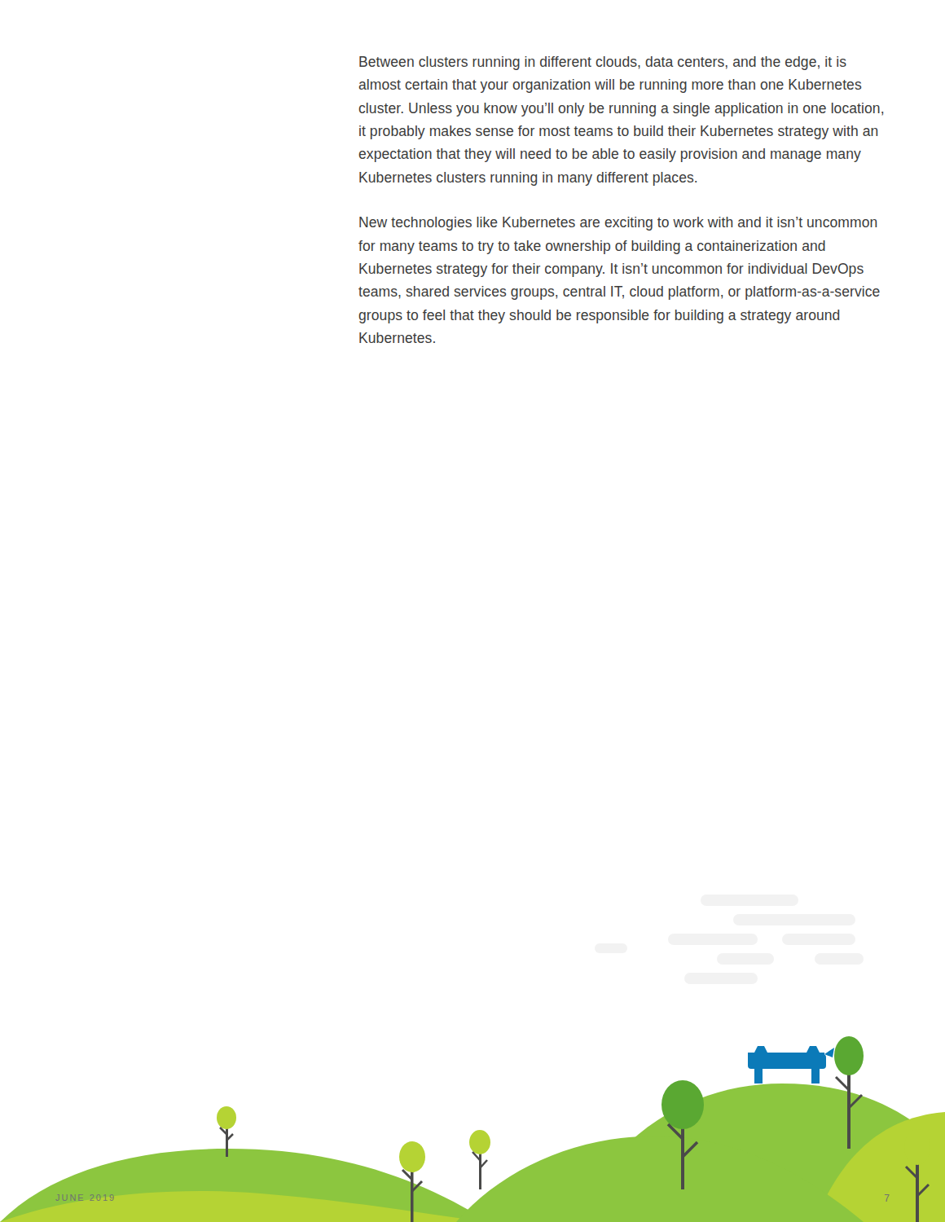Between clusters running in different clouds, data centers, and the edge, it is almost certain that your organization will be running more than one Kubernetes cluster. Unless you know you’ll only be running a single application in one location, it probably makes sense for most teams to build their Kubernetes strategy with an expectation that they will need to be able to easily provision and manage many Kubernetes clusters running in many different places.
New technologies like Kubernetes are exciting to work with and it isn’t uncommon for many teams to try to take ownership of building a containerization and Kubernetes strategy for their company. It isn’t uncommon for individual DevOps teams, shared services groups, central IT, cloud platform, or platform-as-a-service groups to feel that they should be responsible for building a strategy around Kubernetes.
JUNE 2019 7